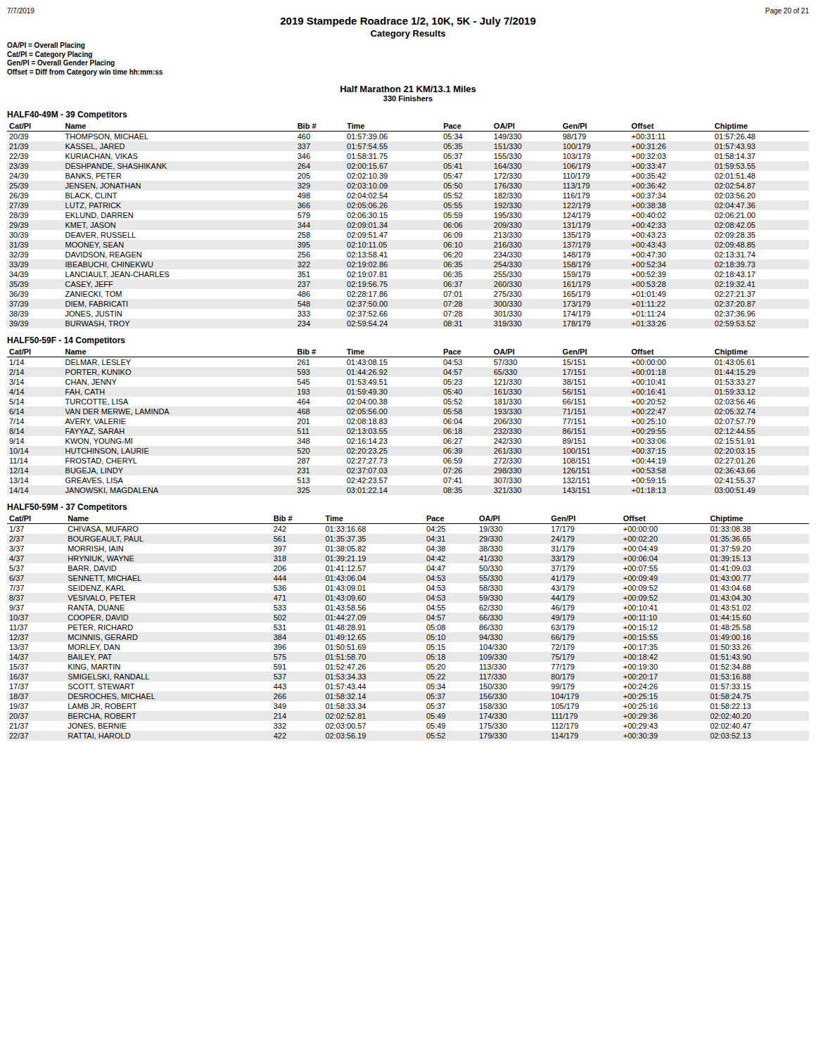7/7/2019
Page 20 of 21
2019 Stampede Roadrace 1/2, 10K, 5K - July 7/2019
Category Results
OA/Pl = Overall Placing
Cat/Pl = Category Placing
Gen/Pl = Overall Gender Placing
Offset = Diff from Category win time hh:mm:ss
Half Marathon 21 KM/13.1 Miles
330 Finishers
HALF40-49M - 39 Competitors
| Cat/Pl | Name | Bib # | Time | Pace | OA/Pl | Gen/Pl | Offset | Chiptime |
| --- | --- | --- | --- | --- | --- | --- | --- | --- |
| 20/39 | THOMPSON, MICHAEL | 460 | 01:57:39.06 | 05:34 | 149/330 | 98/179 | +00:31:11 | 01:57:26.48 |
| 21/39 | KASSEL, JARED | 337 | 01:57:54.55 | 05:35 | 151/330 | 100/179 | +00:31:26 | 01:57:43.93 |
| 22/39 | KURIACHAN, VIKAS | 346 | 01:58:31.75 | 05:37 | 155/330 | 103/179 | +00:32:03 | 01:58:14.37 |
| 23/39 | DESHPANDE, SHASHIKANK | 264 | 02:00:15.67 | 05:41 | 164/330 | 106/179 | +00:33:47 | 01:59:53.55 |
| 24/39 | BANKS, PETER | 205 | 02:02:10.39 | 05:47 | 172/330 | 110/179 | +00:35:42 | 02:01:51.48 |
| 25/39 | JENSEN, JONATHAN | 329 | 02:03:10.09 | 05:50 | 176/330 | 113/179 | +00:36:42 | 02:02:54.87 |
| 26/39 | BLACK, CLINT | 498 | 02:04:02.54 | 05:52 | 182/330 | 116/179 | +00:37:34 | 02:03:56.20 |
| 27/39 | LUTZ, PATRICK | 366 | 02:05:06.26 | 05:55 | 192/330 | 122/179 | +00:38:38 | 02:04:47.36 |
| 28/39 | EKLUND, DARREN | 579 | 02:06:30.15 | 05:59 | 195/330 | 124/179 | +00:40:02 | 02:06:21.00 |
| 29/39 | KMET, JASON | 344 | 02:09:01.34 | 06:06 | 209/330 | 131/179 | +00:42:33 | 02:08:42.05 |
| 30/39 | DEAVER, RUSSELL | 258 | 02:09:51.47 | 06:09 | 213/330 | 135/179 | +00:43:23 | 02:09:28.35 |
| 31/39 | MOONEY, SEAN | 395 | 02:10:11.05 | 06:10 | 216/330 | 137/179 | +00:43:43 | 02:09:48.85 |
| 32/39 | DAVIDSON, REAGEN | 256 | 02:13:58.41 | 06:20 | 234/330 | 148/179 | +00:47:30 | 02:13:31.74 |
| 33/39 | IBEABUCHI, CHINEKWU | 322 | 02:19:02.86 | 06:35 | 254/330 | 158/179 | +00:52:34 | 02:18:39.73 |
| 34/39 | LANCIAULT, JEAN-CHARLES | 351 | 02:19:07.81 | 06:35 | 255/330 | 159/179 | +00:52:39 | 02:18:43.17 |
| 35/39 | CASEY, JEFF | 237 | 02:19:56.75 | 06:37 | 260/330 | 161/179 | +00:53:28 | 02:19:32.41 |
| 36/39 | ZANIECKI, TOM | 486 | 02:28:17.86 | 07:01 | 275/330 | 165/179 | +01:01:49 | 02:27:21.37 |
| 37/39 | DIEM, FABRICATI | 548 | 02:37:50.00 | 07:28 | 300/330 | 173/179 | +01:11:22 | 02:37:20.87 |
| 38/39 | JONES, JUSTIN | 333 | 02:37:52.66 | 07:28 | 301/330 | 174/179 | +01:11:24 | 02:37:36.96 |
| 39/39 | BURWASH, TROY | 234 | 02:59:54.24 | 08:31 | 319/330 | 178/179 | +01:33:26 | 02:59:53.52 |
HALF50-59F - 14 Competitors
| Cat/Pl | Name | Bib # | Time | Pace | OA/Pl | Gen/Pl | Offset | Chiptime |
| --- | --- | --- | --- | --- | --- | --- | --- | --- |
| 1/14 | DELMAR, LESLEY | 261 | 01:43:08.15 | 04:53 | 57/330 | 15/151 | +00:00:00 | 01:43:05.61 |
| 2/14 | PORTER, KUNIKO | 593 | 01:44:26.92 | 04:57 | 65/330 | 17/151 | +00:01:18 | 01:44:15.29 |
| 3/14 | CHAN, JENNY | 545 | 01:53:49.51 | 05:23 | 121/330 | 38/151 | +00:10:41 | 01:53:33.27 |
| 4/14 | FAH, CATH | 193 | 01:59:49.30 | 05:40 | 161/330 | 56/151 | +00:16:41 | 01:59:33.12 |
| 5/14 | TURCOTTE, LISA | 464 | 02:04:00.38 | 05:52 | 181/330 | 66/151 | +00:20:52 | 02:03:56.46 |
| 6/14 | VAN DER MERWE, LAMINDA | 468 | 02:05:56.00 | 05:58 | 193/330 | 71/151 | +00:22:47 | 02:05:32.74 |
| 7/14 | AVERY, VALERIE | 201 | 02:08:18.83 | 06:04 | 206/330 | 77/151 | +00:25:10 | 02:07:57.79 |
| 8/14 | FAYYAZ, SARAH | 511 | 02:13:03.55 | 06:18 | 232/330 | 86/151 | +00:29:55 | 02:12:44.55 |
| 9/14 | KWON, YOUNG-MI | 348 | 02:16:14.23 | 06:27 | 242/330 | 89/151 | +00:33:06 | 02:15:51.91 |
| 10/14 | HUTCHINSON, LAURIE | 520 | 02:20:23.25 | 06:39 | 261/330 | 100/151 | +00:37:15 | 02:20:03.15 |
| 11/14 | FROSTAD, CHERYL | 287 | 02:27:27.73 | 06:59 | 272/330 | 108/151 | +00:44:19 | 02:27:01.26 |
| 12/14 | BUGEJA, LINDY | 231 | 02:37:07.03 | 07:26 | 298/330 | 126/151 | +00:53:58 | 02:36:43.66 |
| 13/14 | GREAVES, LISA | 513 | 02:42:23.57 | 07:41 | 307/330 | 132/151 | +00:59:15 | 02:41:55.37 |
| 14/14 | JANOWSKI, MAGDALENA | 325 | 03:01:22.14 | 08:35 | 321/330 | 143/151 | +01:18:13 | 03:00:51.49 |
HALF50-59M - 37 Competitors
| Cat/Pl | Name | Bib # | Time | Pace | OA/Pl | Gen/Pl | Offset | Chiptime |
| --- | --- | --- | --- | --- | --- | --- | --- | --- |
| 1/37 | CHIVASA, MUFARO | 242 | 01:33:16.68 | 04:25 | 19/330 | 17/179 | +00:00:00 | 01:33:08.38 |
| 2/37 | BOURGEAULT, PAUL | 561 | 01:35:37.35 | 04:31 | 29/330 | 24/179 | +00:02:20 | 01:35:36.65 |
| 3/37 | MORRISH, IAIN | 397 | 01:38:05.82 | 04:38 | 38/330 | 31/179 | +00:04:49 | 01:37:59.20 |
| 4/37 | HRYNIUK, WAYNE | 318 | 01:39:21.19 | 04:42 | 41/330 | 33/179 | +00:06:04 | 01:39:15.13 |
| 5/37 | BARR, DAVID | 206 | 01:41:12.57 | 04:47 | 50/330 | 37/179 | +00:07:55 | 01:41:09.03 |
| 6/37 | SENNETT, MICHAEL | 444 | 01:43:06.04 | 04:53 | 55/330 | 41/179 | +00:09:49 | 01:43:00.77 |
| 7/37 | SEIDENZ, KARL | 536 | 01:43:09.01 | 04:53 | 58/330 | 43/179 | +00:09:52 | 01:43:04.68 |
| 8/37 | VESIVALO, PETER | 471 | 01:43:09.60 | 04:53 | 59/330 | 44/179 | +00:09:52 | 01:43:04.30 |
| 9/37 | RANTA, DUANE | 533 | 01:43:58.56 | 04:55 | 62/330 | 46/179 | +00:10:41 | 01:43:51.02 |
| 10/37 | COOPER, DAVID | 502 | 01:44:27.09 | 04:57 | 66/330 | 49/179 | +00:11:10 | 01:44:15.60 |
| 11/37 | PETER, RICHARD | 531 | 01:48:28.91 | 05:08 | 86/330 | 63/179 | +00:15:12 | 01:48:25.58 |
| 12/37 | MCINNIS, GERARD | 384 | 01:49:12.65 | 05:10 | 94/330 | 66/179 | +00:15:55 | 01:49:00.16 |
| 13/37 | MORLEY, DAN | 396 | 01:50:51.69 | 05:15 | 104/330 | 72/179 | +00:17:35 | 01:50:33.26 |
| 14/37 | BAILEY, PAT | 575 | 01:51:58.70 | 05:18 | 109/330 | 75/179 | +00:18:42 | 01:51:43.90 |
| 15/37 | KING, MARTIN | 591 | 01:52:47.26 | 05:20 | 113/330 | 77/179 | +00:19:30 | 01:52:34.88 |
| 16/37 | SMIGELSKI, RANDALL | 537 | 01:53:34.33 | 05:22 | 117/330 | 80/179 | +00:20:17 | 01:53:16.88 |
| 17/37 | SCOTT, STEWART | 443 | 01:57:43.44 | 05:34 | 150/330 | 99/179 | +00:24:26 | 01:57:33.15 |
| 18/37 | DESROCHES, MICHAEL | 266 | 01:58:32.14 | 05:37 | 156/330 | 104/179 | +00:25:15 | 01:58:24.75 |
| 19/37 | LAMB JR, ROBERT | 349 | 01:58:33.34 | 05:37 | 158/330 | 105/179 | +00:25:16 | 01:58:22.13 |
| 20/37 | BERCHA, ROBERT | 214 | 02:02:52.81 | 05:49 | 174/330 | 111/179 | +00:29:36 | 02:02:40.20 |
| 21/37 | JONES, BERNIE | 332 | 02:03:00.57 | 05:49 | 175/330 | 112/179 | +00:29:43 | 02:02:40.47 |
| 22/37 | RATTAI, HAROLD | 422 | 02:03:56.19 | 05:52 | 179/330 | 114/179 | +00:30:39 | 02:03:52.13 |